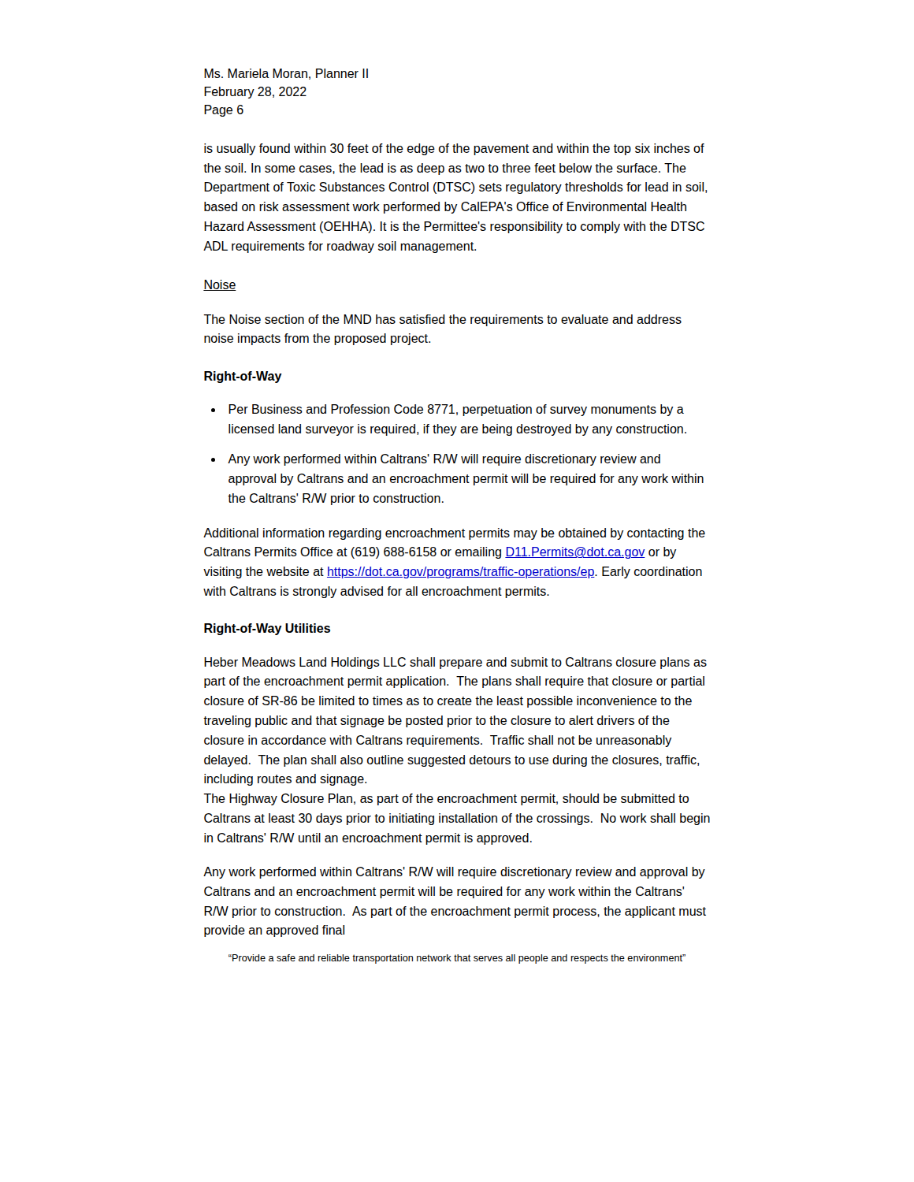Ms. Mariela Moran, Planner II
February 28, 2022
Page 6
is usually found within 30 feet of the edge of the pavement and within the top six inches of the soil. In some cases, the lead is as deep as two to three feet below the surface. The Department of Toxic Substances Control (DTSC) sets regulatory thresholds for lead in soil, based on risk assessment work performed by CalEPA's Office of Environmental Health Hazard Assessment (OEHHA). It is the Permittee's responsibility to comply with the DTSC ADL requirements for roadway soil management.
Noise
The Noise section of the MND has satisfied the requirements to evaluate and address noise impacts from the proposed project.
Right-of-Way
Per Business and Profession Code 8771, perpetuation of survey monuments by a licensed land surveyor is required, if they are being destroyed by any construction.
Any work performed within Caltrans' R/W will require discretionary review and approval by Caltrans and an encroachment permit will be required for any work within the Caltrans' R/W prior to construction.
Additional information regarding encroachment permits may be obtained by contacting the Caltrans Permits Office at (619) 688-6158 or emailing D11.Permits@dot.ca.gov or by visiting the website at https://dot.ca.gov/programs/traffic-operations/ep. Early coordination with Caltrans is strongly advised for all encroachment permits.
Right-of-Way Utilities
Heber Meadows Land Holdings LLC shall prepare and submit to Caltrans closure plans as part of the encroachment permit application. The plans shall require that closure or partial closure of SR-86 be limited to times as to create the least possible inconvenience to the traveling public and that signage be posted prior to the closure to alert drivers of the closure in accordance with Caltrans requirements. Traffic shall not be unreasonably delayed. The plan shall also outline suggested detours to use during the closures, traffic, including routes and signage.
The Highway Closure Plan, as part of the encroachment permit, should be submitted to Caltrans at least 30 days prior to initiating installation of the crossings. No work shall begin in Caltrans' R/W until an encroachment permit is approved.
Any work performed within Caltrans' R/W will require discretionary review and approval by Caltrans and an encroachment permit will be required for any work within the Caltrans' R/W prior to construction. As part of the encroachment permit process, the applicant must provide an approved final
“Provide a safe and reliable transportation network that serves all people and respects the environment”